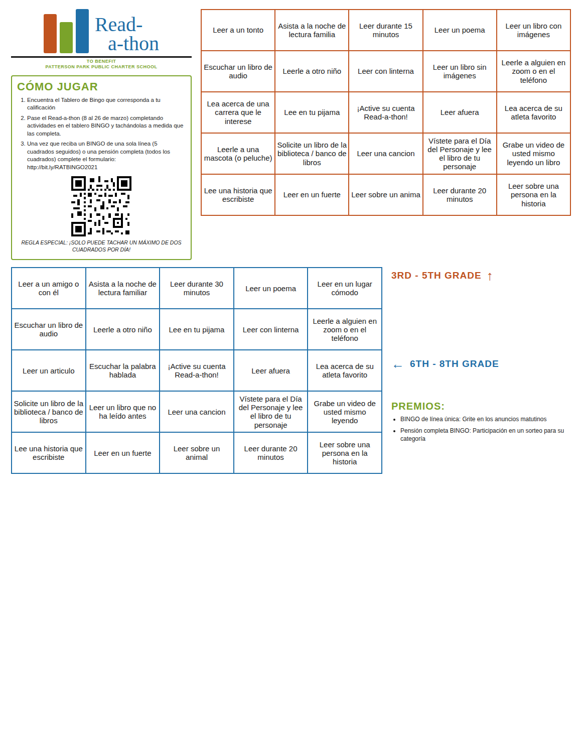Read-a-thon
TO BENEFIT
PATTERSON PARK PUBLIC CHARTER SCHOOL
CÓMO JUGAR
Encuentra el Tablero de Bingo que corresponda a tu calificación
Pase el Read-a-thon (8 al 26 de marzo) completando actividades en el tablero BINGO y tachándolas a medida que las completa.
Una vez que reciba un BINGO de una sola línea (5 cuadrados seguidos) o una pensión completa (todos los cuadrados) complete el formulario: http://bit.ly/RATBINGO2021
REGLA ESPECIAL: ¡SOLO PUEDE TACHAR UN MÁXIMO DE DOS CUADRADOS POR DÍA!
| Leer a un tonto | Asista a la noche de lectura familia | Leer durante 15 minutos | Leer un poema | Leer un libro con imágenes |
| Escuchar un libro de audio | Leerle a otro niño | Leer con linterna | Leer un libro sin imágenes | Leerle a alguien en zoom o en el teléfono |
| Lea acerca de una carrera que le interese | Lee en tu pijama | ¡Active su cuenta Read-a-thon! | Leer afuera | Lea acerca de su atleta favorito |
| Leerle a una mascota (o peluche) | Solicite un libro de la biblioteca / banco de libros | Leer una cancion | Vístete para el Día del Personaje y lee el libro de tu personaje | Grabe un video de usted mismo leyendo un libro |
| Lee una historia que escribiste | Leer en un fuerte | Leer sobre un anima | Leer durante 20 minutos | Leer sobre una persona en la historia |
| Leer a un amigo o con él | Asista a la noche de lectura familiar | Leer durante 30 minutos | Leer un poema | Leer en un lugar cómodo |
| Escuchar un libro de audio | Leerle a otro niño | Lee en tu pijama | Leer con linterna | Leerle a alguien en zoom o en el teléfono |
| Leer un articulo | Escuchar la palabra hablada | ¡Active su cuenta Read-a-thon! | Leer afuera | Lea acerca de su atleta favorito |
| Solicite un libro de la biblioteca / banco de libros | Leer un libro que no ha leído antes | Leer una cancion | Vístete para el Día del Personaje y lee el libro de tu personaje | Grabe un video de usted mismo leyendo |
| Lee una historia que escribiste | Leer en un fuerte | Leer sobre un animal | Leer durante 20 minutos | Leer sobre una persona en la historia |
3RD - 5TH GRADE ↑
← 6TH - 8TH GRADE
PREMIOS:
BINGO de línea única: Grite en los anuncios matutinos
Pensión completa BINGO: Participación en un sorteo para su categoría